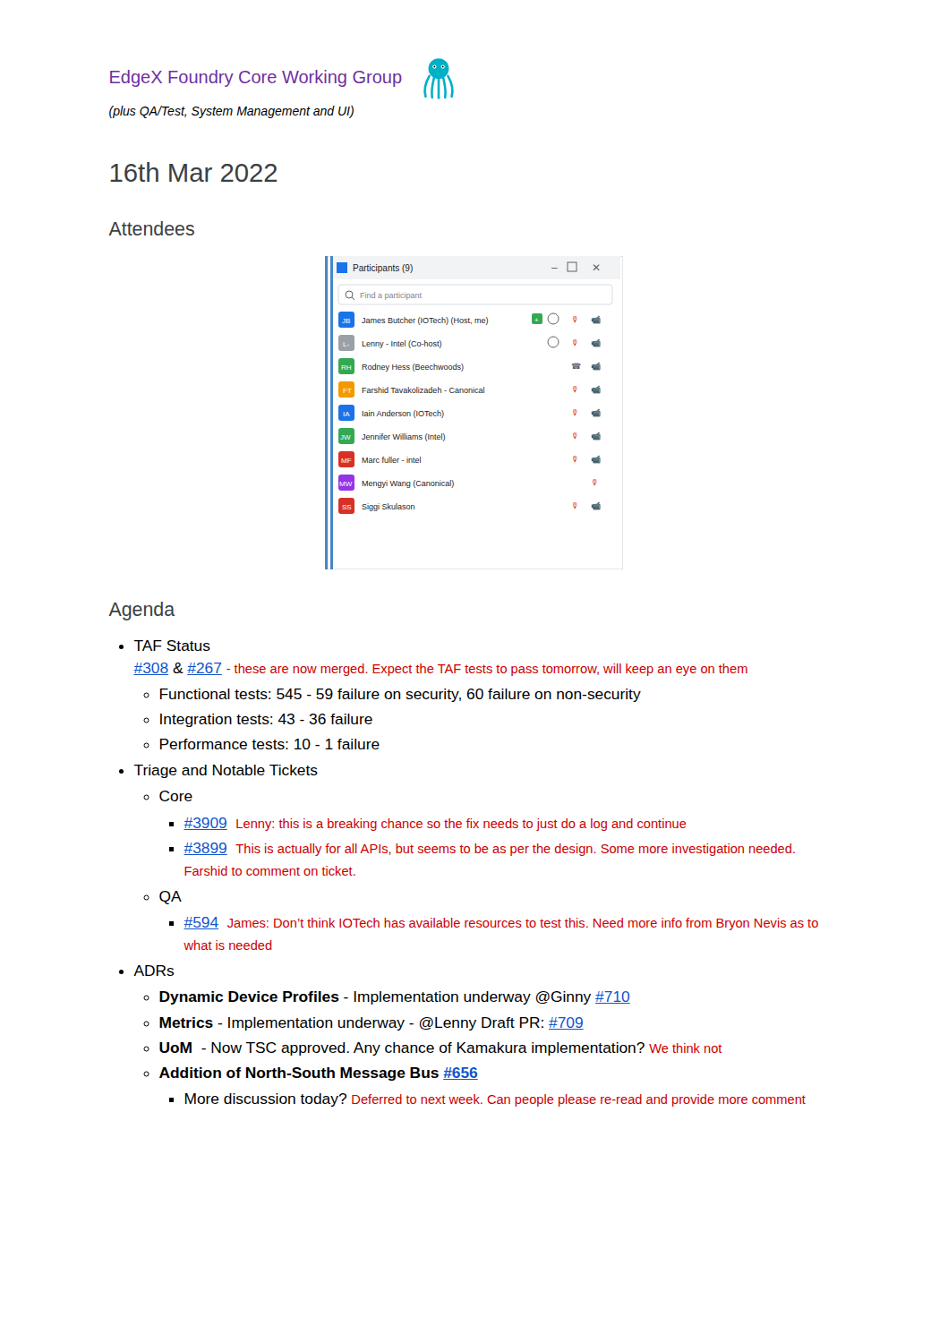EdgeX Foundry Core Working Group
(plus QA/Test, System Management and UI)
16th Mar 2022
Attendees
Participants (9) – ✕ Find a participant JB James Butcher (IOTech) (Host, me) + 🎙 📹 L- Lenny - Intel (Co-host) 🎙 📹 RH Rodney Hess (Beechwoods) ☎ 📹 FT Farshid Tavakolizadeh - Canonical 🎙 📹 IA Iain Anderson (IOTech) 🎙 📹 JW Jennifer Williams (Intel) 🎙 📹 MF Marc fuller - intel 🎙 📹 MW Mengyi Wang (Canonical) 🎙 SS Siggi Skulason 🎙 📹
Agenda
TAF Status
#308 & #267 - these are now merged. Expect the TAF tests to pass tomorrow, will keep an eye on them
Functional tests: 545 - 59 failure on security, 60 failure on non-security
Integration tests: 43 - 36 failure
Performance tests: 10 - 1 failure
Triage and Notable Tickets
Core
#3909 Lenny: this is a breaking chance so the fix needs to just do a log and continue
#3899 This is actually for all APIs, but seems to be as per the design. Some more investigation needed. Farshid to comment on ticket.
QA
#594 James: Don’t think IOTech has available resources to test this. Need more info from Bryon Nevis as to what is needed
ADRs
Dynamic Device Profiles - Implementation underway @Ginny #710
Metrics - Implementation underway - @Lenny Draft PR: #709
UoM - Now TSC approved. Any chance of Kamakura implementation? We think not
Addition of North-South Message Bus #656
More discussion today? Deferred to next week. Can people please re-read and provide more comment